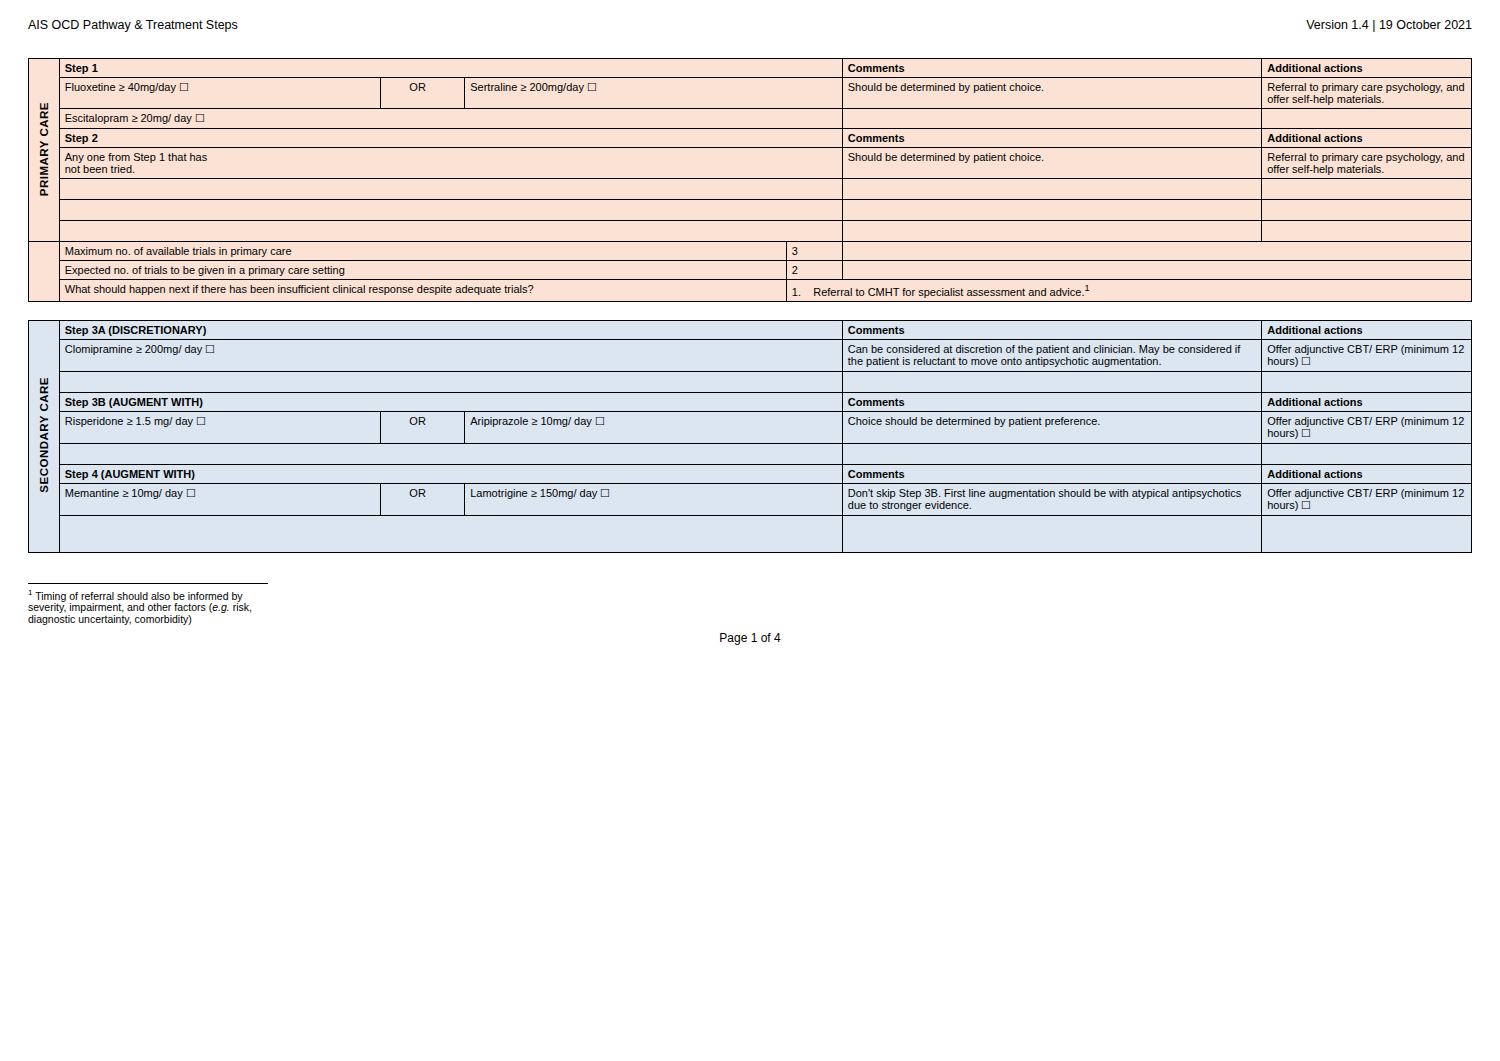AIS OCD Pathway & Treatment Steps
Version 1.4 | 19 October 2021
| PRIMARY CARE | Step 1 | Comments | Additional actions |
| Fluoxetine ≥ 40mg/day ☐ | OR | Sertraline ≥ 200mg/day ☐ | Should be determined by patient choice. | Referral to primary care psychology, and offer self-help materials. |
| Escitalopram ≥ 20mg/ day ☐ | | |
| Step 2 | Comments | Additional actions |
| Any one from Step 1 that has not been tried. | Should be determined by patient choice. | Referral to primary care psychology, and offer self-help materials. |
| | Maximum no. of available trials in primary care | 3 | |
| Expected no. of trials to be given in a primary care setting | 2 | |
| What should happen next if there has been insufficient clinical response despite adequate trials? | 1. Referral to CMHT for specialist assessment and advice. 1 |
| SECONDARY CARE | Step 3A (DISCRETIONARY) | Comments | Additional actions |
| Clomipramine ≥ 200mg/ day ☐ | Can be considered at discretion of the patient and clinician. May be considered if the patient is reluctant to move onto antipsychotic augmentation. | Offer adjunctive CBT/ ERP (minimum 12 hours) ☐ |
| Step 3B (AUGMENT WITH) | Comments | Additional actions |
| Risperidone ≥ 1.5 mg/ day ☐ | OR | Aripiprazole ≥ 10mg/ day ☐ | Choice should be determined by patient preference. | Offer adjunctive CBT/ ERP (minimum 12 hours) ☐ |
| Step 4 (AUGMENT WITH) | Comments | Additional actions |
| Memantine ≥ 10mg/ day ☐ | OR | Lamotrigine ≥ 150mg/ day ☐ | Don't skip Step 3B. First line augmentation should be with atypical antipsychotics due to stronger evidence. | Offer adjunctive CBT/ ERP (minimum 12 hours) ☐ |
1 Timing of referral should also be informed by severity, impairment, and other factors (e.g. risk, diagnostic uncertainty, comorbidity)
Page 1 of 4